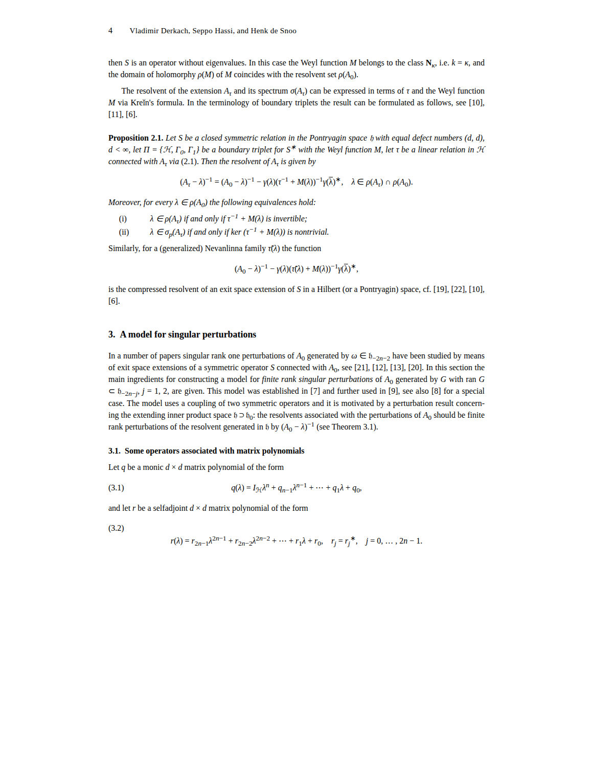4 Vladimir Derkach, Seppo Hassi, and Henk de Snoo
then S is an operator without eigenvalues. In this case the Weyl function M belongs to the class Nκ, i.e. k = κ, and the domain of holomorphy ρ(M) of M coincides with the resolvent set ρ(A0).
The resolvent of the extension Aτ and its spectrum σ(Aτ) can be expressed in terms of τ and the Weyl function M via Kreĭn's formula. In the terminology of boundary triplets the result can be formulated as follows, see [10], [11], [6].
Proposition 2.1. Let S be a closed symmetric relation in the Pontryagin space 𝔥 with equal defect numbers (d, d), d < ∞, let Π = {ℋ, Γ0, Γ1} be a boundary triplet for S∗ with the Weyl function M, let τ be a linear relation in ℋ connected with Aτ via (2.1). Then the resolvent of Aτ is given by
(Aτ − λ)−1 = (A0 − λ)−1 − γ(λ)(τ−1 + M(λ))−1γ(λ)∗, λ ∈ ρ(Aτ) ∩ ρ(A0).
Moreover, for every λ ∈ ρ(A0) the following equivalences hold:
(i) λ ∈ ρ(Aτ) if and only if τ−1 + M(λ) is invertible;
(ii) λ ∈ σp(Aτ) if and only if ker (τ−1 + M(λ)) is nontrivial.
Similarly, for a (generalized) Nevanlinna family τ̃(λ) the function
(A0 − λ)−1 − γ(λ)(τ̃(λ) + M(λ))−1γ(λ)∗,
is the compressed resolvent of an exit space extension of S in a Hilbert (or a Pontryagin) space, cf. [19], [22], [10], [6].
3. A model for singular perturbations
In a number of papers singular rank one perturbations of A0 generated by ω ∈ 𝔥−2n−2 have been studied by means of exit space extensions of a symmetric operator S connected with A0, see [21], [12], [13], [20]. In this section the main ingredients for constructing a model for finite rank singular perturbations of A0 generated by G with ran G ⊂ 𝔥−2n−j, j = 1, 2, are given. This model was established in [7] and further used in [9], see also [8] for a special case. The model uses a coupling of two symmetric operators and it is motivated by a perturbation result concerning the extending inner product space 𝔥 ⊃ 𝔥0: the resolvents associated with the perturbations of A0 should be finite rank perturbations of the resolvent generated in 𝔥 by (A0 − λ)−1 (see Theorem 3.1).
3.1. Some operators associated with matrix polynomials
Let q be a monic d × d matrix polynomial of the form
(3.1) q(λ) = Iℋλn + qn−1λn−1 + ⋯ + q1λ + q0,
and let r be a selfadjoint d × d matrix polynomial of the form
(3.2)
r(λ) = r2n−1λ2n−1 + r2n−2λ2n−2 + ⋯ + r1λ + r0, rj = rj∗, j = 0, … , 2n − 1.